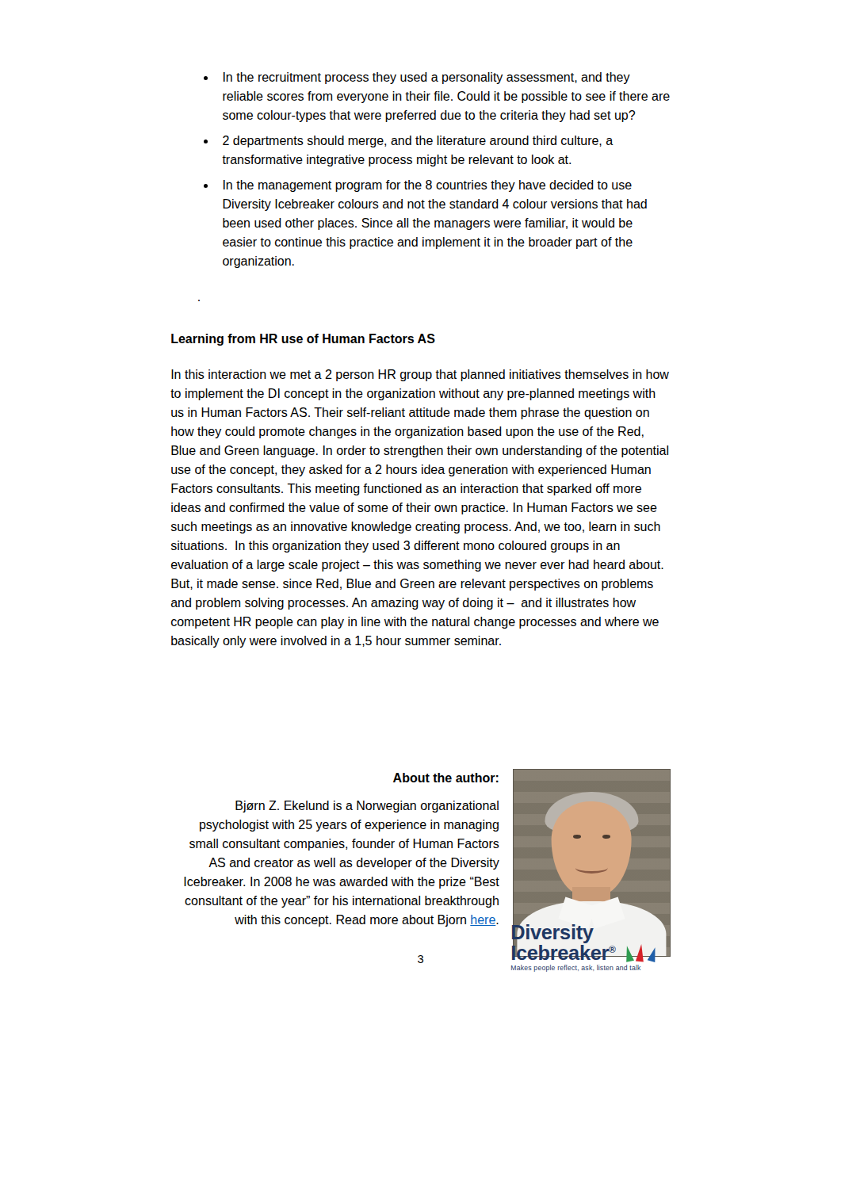In the recruitment process they used a personality assessment, and they reliable scores from everyone in their file. Could it be possible to see if there are some colour-types that were preferred due to the criteria they had set up?
2 departments should merge, and the literature around third culture, a transformative integrative process might be relevant to look at.
In the management program for the 8 countries they have decided to use Diversity Icebreaker colours and not the standard 4 colour versions that had been used other places. Since all the managers were familiar, it would be easier to continue this practice and implement it in the broader part of the organization.
.
Learning from HR use of Human Factors AS
In this interaction we met a 2 person HR group that planned initiatives themselves in how to implement the DI concept in the organization without any pre-planned meetings with us in Human Factors AS. Their self-reliant attitude made them phrase the question on how they could promote changes in the organization based upon the use of the Red, Blue and Green language. In order to strengthen their own understanding of the potential use of the concept, they asked for a 2 hours idea generation with experienced Human Factors consultants. This meeting functioned as an interaction that sparked off more ideas and confirmed the value of some of their own practice. In Human Factors we see such meetings as an innovative knowledge creating process. And, we too, learn in such situations. In this organization they used 3 different mono coloured groups in an evaluation of a large scale project – this was something we never ever had heard about. But, it made sense. since Red, Blue and Green are relevant perspectives on problems and problem solving processes. An amazing way of doing it – and it illustrates how competent HR people can play in line with the natural change processes and where we basically only were involved in a 1,5 hour summer seminar.
About the author:
Bjørn Z. Ekelund is a Norwegian organizational psychologist with 25 years of experience in managing small consultant companies, founder of Human Factors AS and creator as well as developer of the Diversity Icebreaker. In 2008 he was awarded with the prize “Best consultant of the year” for his international breakthrough with this concept. Read more about Bjorn here.
3
Diversity
Icebreaker®
Makes people reflect, ask, listen and talk